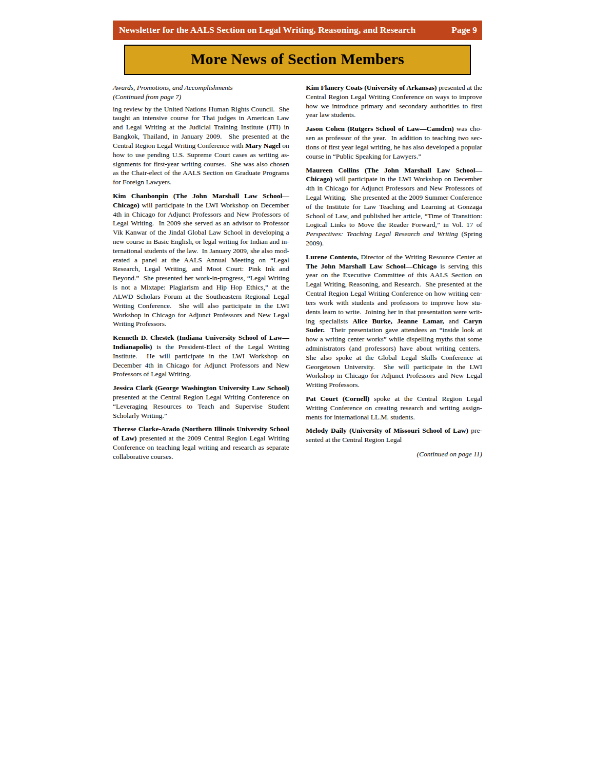Newsletter for the AALS Section on Legal Writing, Reasoning, and Research Page 9
More News of Section Members
Awards, Promotions, and Accomplishments(Continued from page 7)
ing review by the United Nations Human Rights Council. She taught an intensive course for Thai judges in American Law and Legal Writing at the Judicial Training Institute (JTI) in Bangkok, Thailand, in January 2009. She presented at the Central Region Legal Writing Conference with Mary Nagel on how to use pending U.S. Supreme Court cases as writing assignments for first-year writing courses. She was also chosen as the Chair-elect of the AALS Section on Graduate Programs for Foreign Lawyers.
Kim Chanbonpin (The John Marshall Law School—Chicago) will participate in the LWI Workshop on December 4th in Chicago for Adjunct Professors and New Professors of Legal Writing. In 2009 she served as an advisor to Professor Vik Kanwar of the Jindal Global Law School in developing a new course in Basic English, or legal writing for Indian and international students of the law. In January 2009, she also moderated a panel at the AALS Annual Meeting on “Legal Research, Legal Writing, and Moot Court: Pink Ink and Beyond.” She presented her work-in-progress, “Legal Writing is not a Mixtape: Plagiarism and Hip Hop Ethics,” at the ALWD Scholars Forum at the Southeastern Regional Legal Writing Conference. She will also participate in the LWI Workshop in Chicago for Adjunct Professors and New Legal Writing Professors.
Kenneth D. Chestek (Indiana University School of Law—Indianapolis) is the President-Elect of the Legal Writing Institute. He will participate in the LWI Workshop on December 4th in Chicago for Adjunct Professors and New Professors of Legal Writing.
Jessica Clark (George Washington University Law School) presented at the Central Region Legal Writing Conference on “Leveraging Resources to Teach and Supervise Student Scholarly Writing.”
Therese Clarke-Arado (Northern Illinois University School of Law) presented at the 2009 Central Region Legal Writing Conference on teaching legal writing and research as separate collaborative courses.
Kim Flanery Coats (University of Arkansas) presented at the Central Region Legal Writing Conference on ways to improve how we introduce primary and secondary authorities to first year law students.
Jason Cohen (Rutgers School of Law—Camden) was chosen as professor of the year. In addition to teaching two sections of first year legal writing, he has also developed a popular course in “Public Speaking for Lawyers.”
Maureen Collins (The John Marshall Law School—Chicago) will participate in the LWI Workshop on December 4th in Chicago for Adjunct Professors and New Professors of Legal Writing. She presented at the 2009 Summer Conference of the Institute for Law Teaching and Learning at Gonzaga School of Law, and published her article, “Time of Transition: Logical Links to Move the Reader Forward,” in Vol. 17 of Perspectives: Teaching Legal Research and Writing (Spring 2009).
Lurene Contento, Director of the Writing Resource Center at The John Marshall Law School—Chicago is serving this year on the Executive Committee of this AALS Section on Legal Writing, Reasoning, and Research. She presented at the Central Region Legal Writing Conference on how writing centers work with students and professors to improve how students learn to write. Joining her in that presentation were writing specialists Alice Burke, Jeanne Lamar, and Caryn Suder. Their presentation gave attendees an “inside look at how a writing center works” while dispelling myths that some administrators (and professors) have about writing centers. She also spoke at the Global Legal Skills Conference at Georgetown University. She will participate in the LWI Workshop in Chicago for Adjunct Professors and New Legal Writing Professors.
Pat Court (Cornell) spoke at the Central Region Legal Writing Conference on creating research and writing assignments for international LL.M. students.
Melody Daily (University of Missouri School of Law) presented at the Central Region Legal
(Continued on page 11)